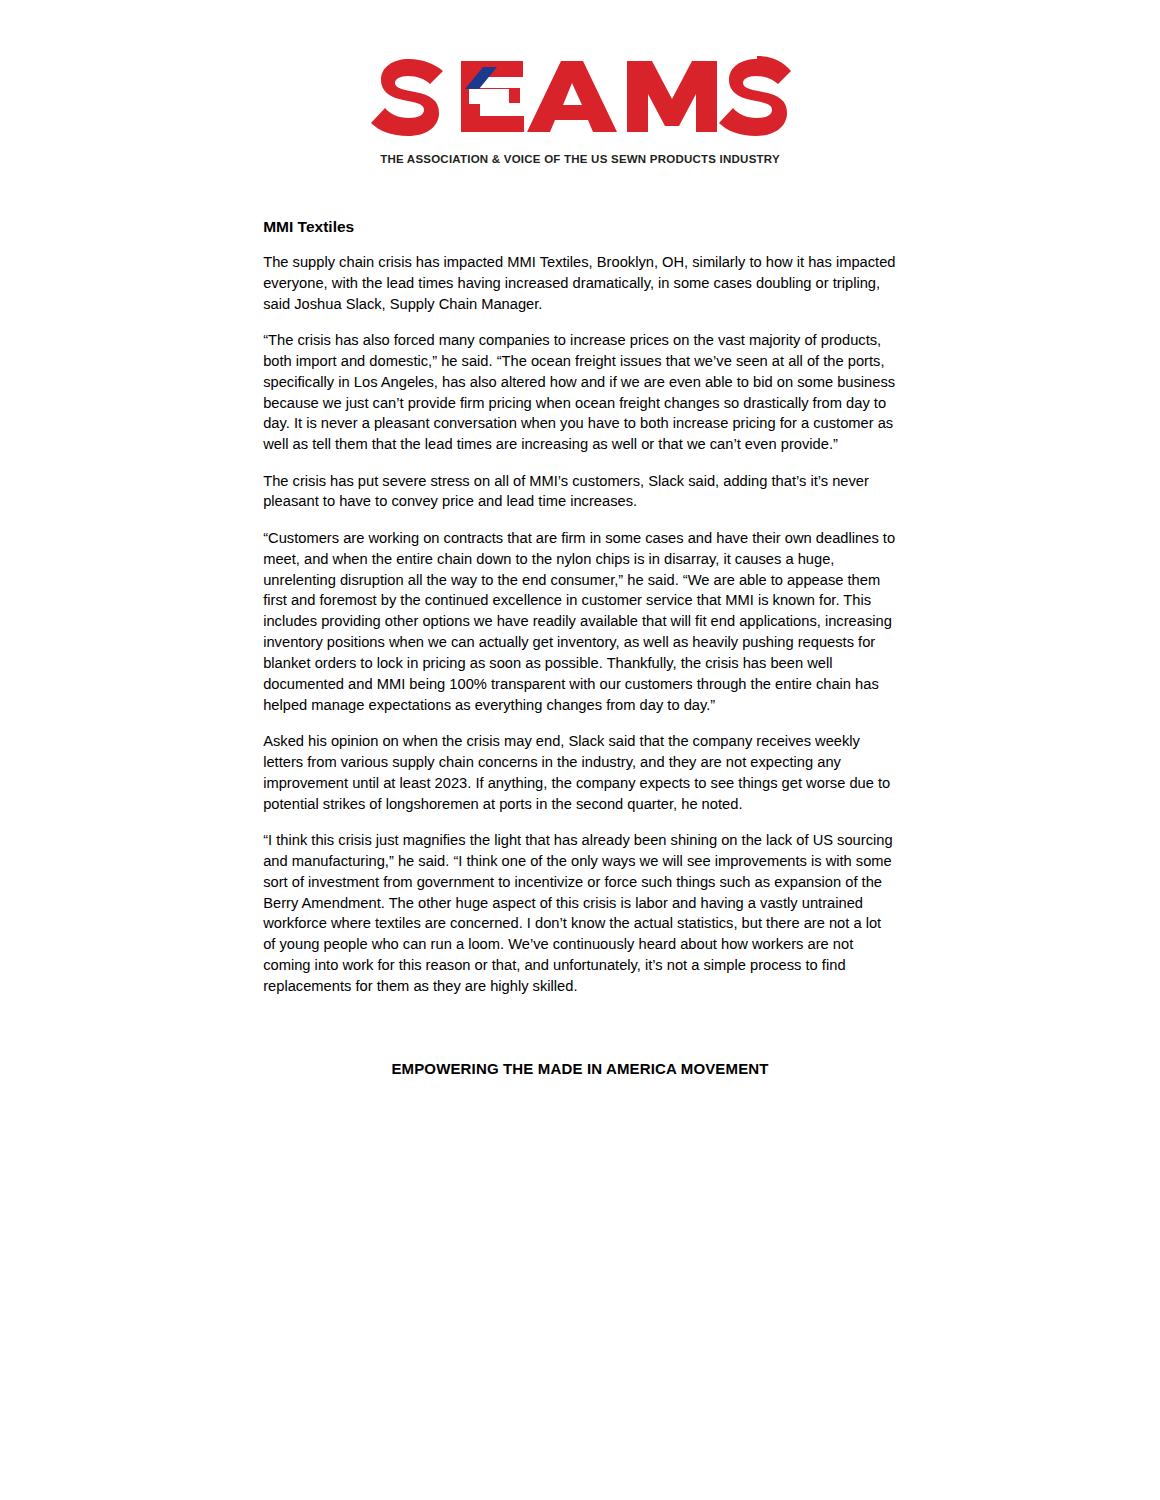THE ASSOCIATION & VOICE OF THE US SEWN PRODUCTS INDUSTRY
MMI Textiles
The supply chain crisis has impacted MMI Textiles, Brooklyn, OH, similarly to how it has impacted everyone, with the lead times having increased dramatically, in some cases doubling or tripling, said Joshua Slack, Supply Chain Manager.
“The crisis has also forced many companies to increase prices on the vast majority of products, both import and domestic,” he said. “The ocean freight issues that we’ve seen at all of the ports, specifically in Los Angeles, has also altered how and if we are even able to bid on some business because we just can’t provide firm pricing when ocean freight changes so drastically from day to day. It is never a pleasant conversation when you have to both increase pricing for a customer as well as tell them that the lead times are increasing as well or that we can’t even provide.”
The crisis has put severe stress on all of MMI’s customers, Slack said, adding that’s it’s never pleasant to have to convey price and lead time increases.
“Customers are working on contracts that are firm in some cases and have their own deadlines to meet, and when the entire chain down to the nylon chips is in disarray, it causes a huge, unrelenting disruption all the way to the end consumer,” he said. “We are able to appease them first and foremost by the continued excellence in customer service that MMI is known for. This includes providing other options we have readily available that will fit end applications, increasing inventory positions when we can actually get inventory, as well as heavily pushing requests for blanket orders to lock in pricing as soon as possible. Thankfully, the crisis has been well documented and MMI being 100% transparent with our customers through the entire chain has helped manage expectations as everything changes from day to day.”
Asked his opinion on when the crisis may end, Slack said that the company receives weekly letters from various supply chain concerns in the industry, and they are not expecting any improvement until at least 2023. If anything, the company expects to see things get worse due to potential strikes of longshoremen at ports in the second quarter, he noted.
“I think this crisis just magnifies the light that has already been shining on the lack of US sourcing and manufacturing,” he said. “I think one of the only ways we will see improvements is with some sort of investment from government to incentivize or force such things such as expansion of the Berry Amendment. The other huge aspect of this crisis is labor and having a vastly untrained workforce where textiles are concerned. I don’t know the actual statistics, but there are not a lot of young people who can run a loom. We’ve continuously heard about how workers are not coming into work for this reason or that, and unfortunately, it’s not a simple process to find replacements for them as they are highly skilled.
EMPOWERING THE MADE IN AMERICA MOVEMENT